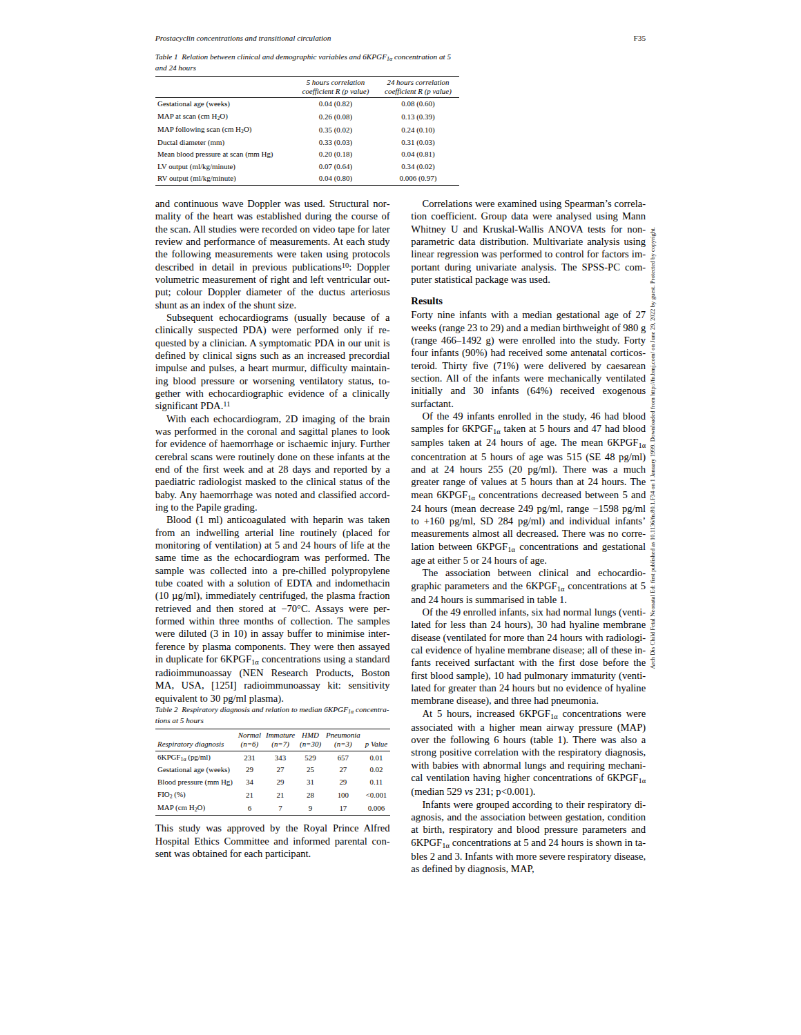Prostacyclin concentrations and transitional circulation F35
Arch Dis Child Fetal Neonatal Ed: first published as 10.1136/fn.80.1.F34 on 1 January 1999. Downloaded from http://fn.bmj.com/ on June 29, 2022 by guest. Protected by copyright.
Table 1 Relation between clinical and demographic variables and 6KPGF 1α concentration at 5 and 24 hours
| | 5 hours correlation coefficient R (p value) | 24 hours correlation coefficient R (p value) |
| --- | --- | --- |
| Gestational age (weeks) | 0.04 (0.82) | 0.08 (0.60) |
| MAP at scan (cm H 2 O) | 0.26 (0.08) | 0.13 (0.39) |
| MAP following scan (cm H 2 O) | 0.35 (0.02) | 0.24 (0.10) |
| Ductal diameter (mm) | 0.33 (0.03) | 0.31 (0.03) |
| Mean blood pressure at scan (mm Hg) | 0.20 (0.18) | 0.04 (0.81) |
| LV output (ml/kg/minute) | 0.07 (0.64) | 0.34 (0.02) |
| RV output (ml/kg/minute) | 0.04 (0.80) | 0.006 (0.97) |
and continuous wave Doppler was used. Structural normality of the heart was established during the course of the scan. All studies were recorded on video tape for later review and performance of measurements. At each study the following measurements were taken using protocols described in detail in previous publications10: Doppler volumetric measurement of right and left ventricular output; colour Doppler diameter of the ductus arteriosus shunt as an index of the shunt size.
Subsequent echocardiograms (usually because of a clinically suspected PDA) were performed only if requested by a clinician. A symptomatic PDA in our unit is defined by clinical signs such as an increased precordial impulse and pulses, a heart murmur, difficulty maintaining blood pressure or worsening ventilatory status, together with echocardiographic evidence of a clinically significant PDA.11
With each echocardiogram, 2D imaging of the brain was performed in the coronal and sagittal planes to look for evidence of haemorrhage or ischaemic injury. Further cerebral scans were routinely done on these infants at the end of the first week and at 28 days and reported by a paediatric radiologist masked to the clinical status of the baby. Any haemorrhage was noted and classified according to the Papile grading.
Blood (1 ml) anticoagulated with heparin was taken from an indwelling arterial line routinely (placed for monitoring of ventilation) at 5 and 24 hours of life at the same time as the echocardiogram was performed. The sample was collected into a pre-chilled polypropylene tube coated with a solution of EDTA and indomethacin (10 µg/ml), immediately centrifuged, the plasma fraction retrieved and then stored at −70°C. Assays were performed within three months of collection. The samples were diluted (3 in 10) in assay buffer to minimise interference by plasma components. They were then assayed in duplicate for 6KPGF1α concentrations using a standard radioimmunoassay (NEN Research Products, Boston MA, USA, [125I] radioimmunoassay kit: sensitivity equivalent to 30 pg/ml plasma).
Table 2 Respiratory diagnosis and relation to median 6KPGF 1α concentrations at 5 hours
| Respiratory diagnosis | Normal (n=6) | Immature (n=7) | HMD (n=30) | Pneumonia (n=3) | p Value |
| --- | --- | --- | --- | --- | --- |
| 6KPGF 1α (pg/ml) | 231 | 343 | 529 | 657 | 0.01 |
| Gestational age (weeks) | 29 | 27 | 25 | 27 | 0.02 |
| Blood pressure (mm Hg) | 34 | 29 | 31 | 29 | 0.11 |
| FIO 2 (%) | 21 | 21 | 28 | 100 | <0.001 |
| MAP (cm H 2 O) | 6 | 7 | 9 | 17 | 0.006 |
This study was approved by the Royal Prince Alfred Hospital Ethics Committee and informed parental consent was obtained for each participant.
Correlations were examined using Spearman’s correlation coefficient. Group data were analysed using Mann Whitney U and Kruskal-Wallis ANOVA tests for non-parametric data distribution. Multivariate analysis using linear regression was performed to control for factors important during univariate analysis. The SPSS-PC computer statistical package was used.
Results
Forty nine infants with a median gestational age of 27 weeks (range 23 to 29) and a median birthweight of 980 g (range 466–1492 g) were enrolled into the study. Forty four infants (90%) had received some antenatal corticosteroid. Thirty five (71%) were delivered by caesarean section. All of the infants were mechanically ventilated initially and 30 infants (64%) received exogenous surfactant.
Of the 49 infants enrolled in the study, 46 had blood samples for 6KPGF1α taken at 5 hours and 47 had blood samples taken at 24 hours of age. The mean 6KPGF1α concentration at 5 hours of age was 515 (SE 48 pg/ml) and at 24 hours 255 (20 pg/ml). There was a much greater range of values at 5 hours than at 24 hours. The mean 6KPGF1α concentrations decreased between 5 and 24 hours (mean decrease 249 pg/ml, range −1598 pg/ml to +160 pg/ml, SD 284 pg/ml) and individual infants’ measurements almost all decreased. There was no correlation between 6KPGF1α concentrations and gestational age at either 5 or 24 hours of age.
The association between clinical and echocardiographic parameters and the 6KPGF1α concentrations at 5 and 24 hours is summarised in table 1.
Of the 49 enrolled infants, six had normal lungs (ventilated for less than 24 hours), 30 had hyaline membrane disease (ventilated for more than 24 hours with radiological evidence of hyaline membrane disease; all of these infants received surfactant with the first dose before the first blood sample), 10 had pulmonary immaturity (ventilated for greater than 24 hours but no evidence of hyaline membrane disease), and three had pneumonia.
At 5 hours, increased 6KPGF1α concentrations were associated with a higher mean airway pressure (MAP) over the following 6 hours (table 1). There was also a strong positive correlation with the respiratory diagnosis, with babies with abnormal lungs and requiring mechanical ventilation having higher concentrations of 6KPGF1α (median 529 vs 231; p<0.001).
Infants were grouped according to their respiratory diagnosis, and the association between gestation, condition at birth, respiratory and blood pressure parameters and 6KPGF1α concentrations at 5 and 24 hours is shown in tables 2 and 3. Infants with more severe respiratory disease, as defined by diagnosis, MAP,